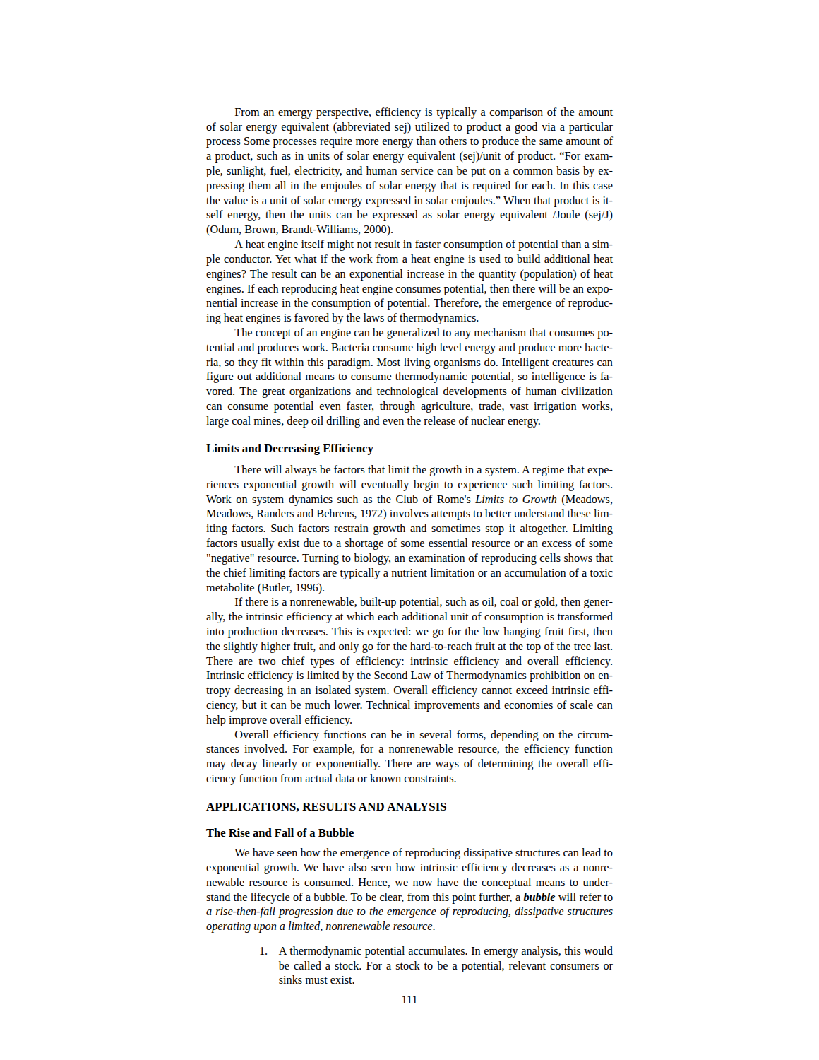From an emergy perspective, efficiency is typically a comparison of the amount of solar energy equivalent (abbreviated sej) utilized to product a good via a particular process Some processes require more energy than others to produce the same amount of a product, such as in units of solar energy equivalent (sej)/unit of product. “For example, sunlight, fuel, electricity, and human service can be put on a common basis by expressing them all in the emjoules of solar energy that is required for each. In this case the value is a unit of solar emergy expressed in solar emjoules.” When that product is itself energy, then the units can be expressed as solar energy equivalent /Joule (sej/J) (Odum, Brown, Brandt-Williams, 2000).
A heat engine itself might not result in faster consumption of potential than a simple conductor. Yet what if the work from a heat engine is used to build additional heat engines? The result can be an exponential increase in the quantity (population) of heat engines. If each reproducing heat engine consumes potential, then there will be an exponential increase in the consumption of potential. Therefore, the emergence of reproducing heat engines is favored by the laws of thermodynamics.
The concept of an engine can be generalized to any mechanism that consumes potential and produces work. Bacteria consume high level energy and produce more bacteria, so they fit within this paradigm. Most living organisms do. Intelligent creatures can figure out additional means to consume thermodynamic potential, so intelligence is favored. The great organizations and technological developments of human civilization can consume potential even faster, through agriculture, trade, vast irrigation works, large coal mines, deep oil drilling and even the release of nuclear energy.
Limits and Decreasing Efficiency
There will always be factors that limit the growth in a system. A regime that experiences exponential growth will eventually begin to experience such limiting factors. Work on system dynamics such as the Club of Rome's Limits to Growth (Meadows, Meadows, Randers and Behrens, 1972) involves attempts to better understand these limiting factors. Such factors restrain growth and sometimes stop it altogether. Limiting factors usually exist due to a shortage of some essential resource or an excess of some "negative" resource. Turning to biology, an examination of reproducing cells shows that the chief limiting factors are typically a nutrient limitation or an accumulation of a toxic metabolite (Butler, 1996).
If there is a nonrenewable, built-up potential, such as oil, coal or gold, then generally, the intrinsic efficiency at which each additional unit of consumption is transformed into production decreases. This is expected: we go for the low hanging fruit first, then the slightly higher fruit, and only go for the hard-to-reach fruit at the top of the tree last. There are two chief types of efficiency: intrinsic efficiency and overall efficiency. Intrinsic efficiency is limited by the Second Law of Thermodynamics prohibition on entropy decreasing in an isolated system. Overall efficiency cannot exceed intrinsic efficiency, but it can be much lower. Technical improvements and economies of scale can help improve overall efficiency.
Overall efficiency functions can be in several forms, depending on the circumstances involved. For example, for a nonrenewable resource, the efficiency function may decay linearly or exponentially. There are ways of determining the overall efficiency function from actual data or known constraints.
APPLICATIONS, RESULTS AND ANALYSIS
The Rise and Fall of a Bubble
We have seen how the emergence of reproducing dissipative structures can lead to exponential growth. We have also seen how intrinsic efficiency decreases as a nonrenewable resource is consumed. Hence, we now have the conceptual means to understand the lifecycle of a bubble. To be clear, from this point further, a bubble will refer to a rise-then-fall progression due to the emergence of reproducing, dissipative structures operating upon a limited, nonrenewable resource.
A thermodynamic potential accumulates. In emergy analysis, this would be called a stock. For a stock to be a potential, relevant consumers or sinks must exist.
111